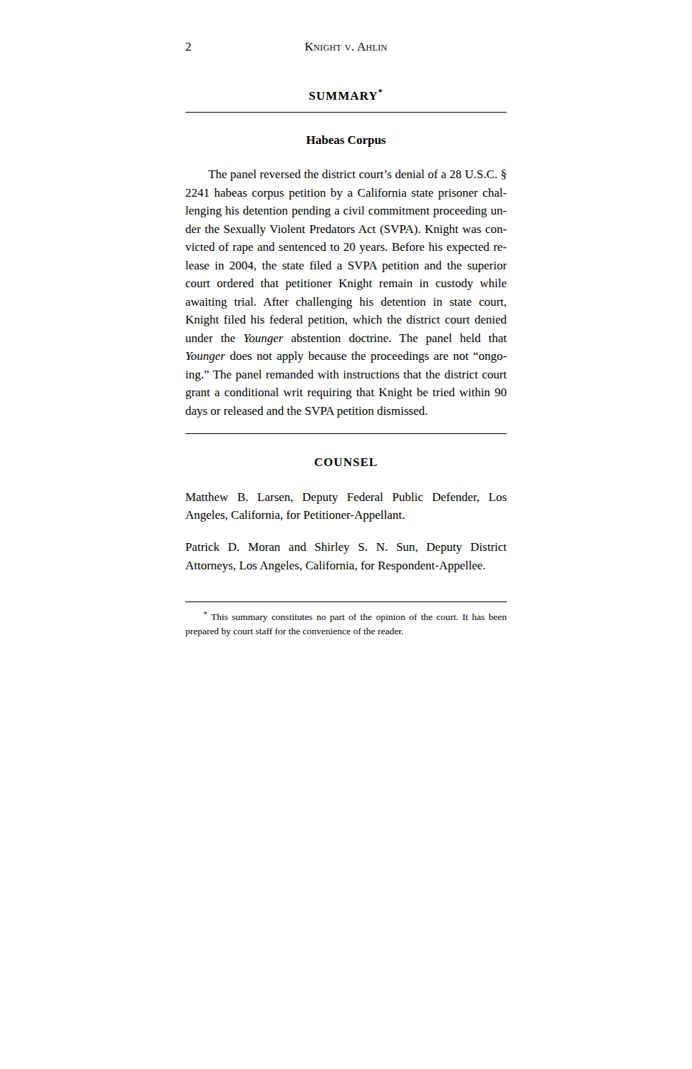2 Knight v. Ahlin
SUMMARY*
Habeas Corpus
The panel reversed the district court’s denial of a 28 U.S.C. § 2241 habeas corpus petition by a California state prisoner challenging his detention pending a civil commitment proceeding under the Sexually Violent Predators Act (SVPA). Knight was convicted of rape and sentenced to 20 years. Before his expected release in 2004, the state filed a SVPA petition and the superior court ordered that petitioner Knight remain in custody while awaiting trial. After challenging his detention in state court, Knight filed his federal petition, which the district court denied under the Younger abstention doctrine. The panel held that Younger does not apply because the proceedings are not “ongoing.” The panel remanded with instructions that the district court grant a conditional writ requiring that Knight be tried within 90 days or released and the SVPA petition dismissed.
COUNSEL
Matthew B. Larsen, Deputy Federal Public Defender, Los Angeles, California, for Petitioner-Appellant.
Patrick D. Moran and Shirley S. N. Sun, Deputy District Attorneys, Los Angeles, California, for Respondent-Appellee.
* This summary constitutes no part of the opinion of the court. It has been prepared by court staff for the convenience of the reader.